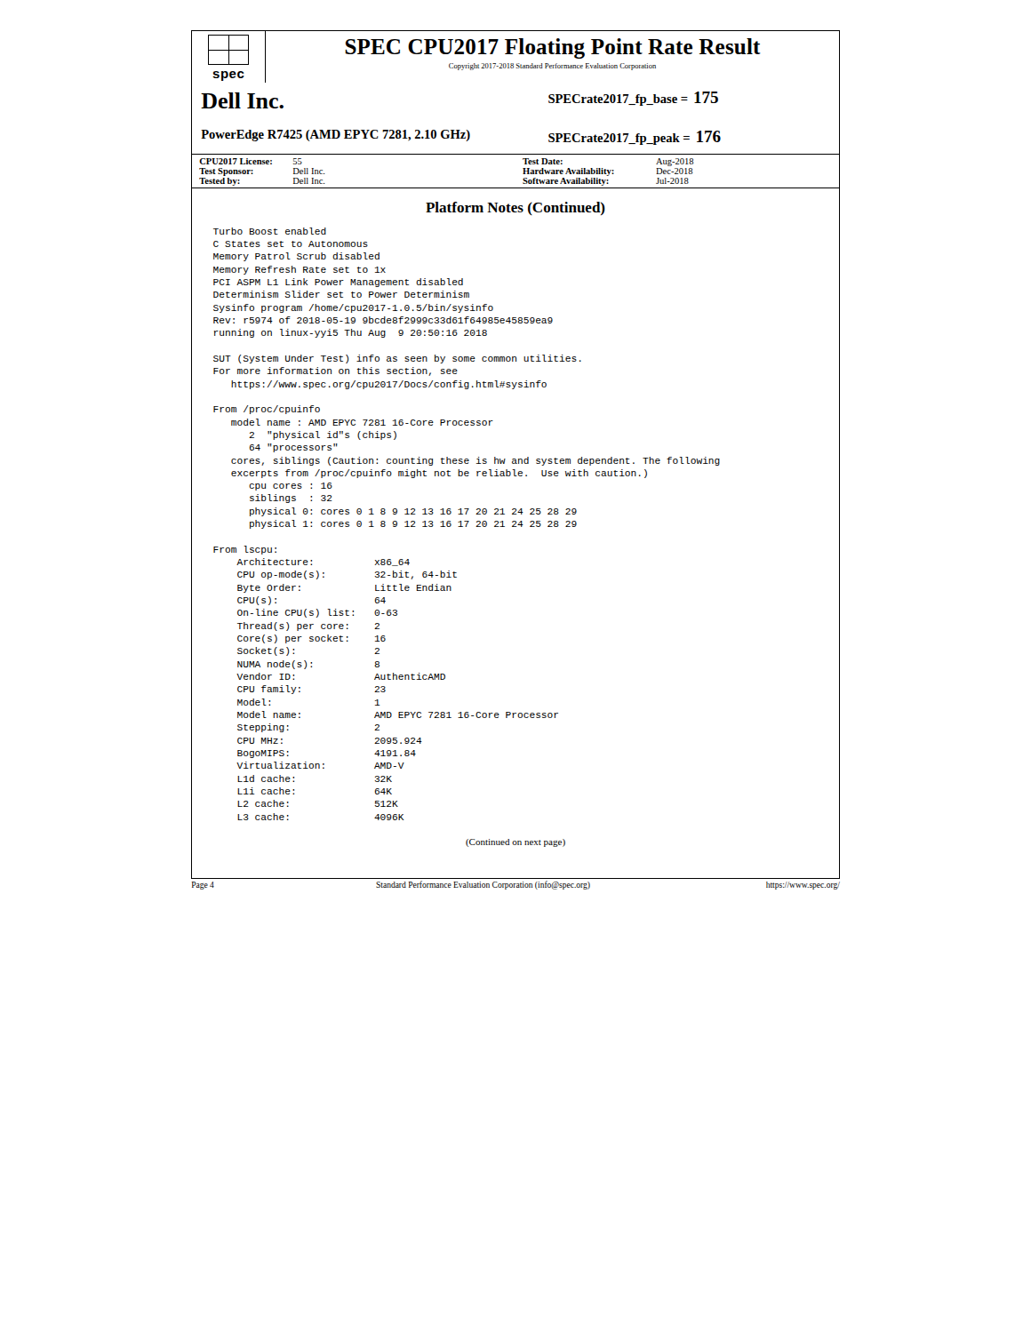spec
SPEC CPU2017 Floating Point Rate Result
Copyright 2017-2018 Standard Performance Evaluation Corporation
Dell Inc.
PowerEdge R7425 (AMD EPYC 7281, 2.10 GHz)
SPECrate2017_fp_base =175
SPECrate2017_fp_peak =176
CPU2017 License: 55
Test Sponsor: Dell Inc.
Tested by: Dell Inc.
Test Date: Aug-2018
Hardware Availability: Dec-2018
Software Availability: Jul-2018
Platform Notes (Continued)
  Turbo Boost enabled
  C States set to Autonomous
  Memory Patrol Scrub disabled
  Memory Refresh Rate set to 1x
  PCI ASPM L1 Link Power Management disabled
  Determinism Slider set to Power Determinism
  Sysinfo program /home/cpu2017-1.0.5/bin/sysinfo
  Rev: r5974 of 2018-05-19 9bcde8f2999c33d61f64985e45859ea9
  running on linux-yyi5 Thu Aug  9 20:50:16 2018

  SUT (System Under Test) info as seen by some common utilities.
  For more information on this section, see
     https://www.spec.org/cpu2017/Docs/config.html#sysinfo

  From /proc/cpuinfo
     model name : AMD EPYC 7281 16-Core Processor
        2  "physical id"s (chips)
        64 "processors"
     cores, siblings (Caution: counting these is hw and system dependent. The following
     excerpts from /proc/cpuinfo might not be reliable.  Use with caution.)
        cpu cores : 16
        siblings  : 32
        physical 0: cores 0 1 8 9 12 13 16 17 20 21 24 25 28 29
        physical 1: cores 0 1 8 9 12 13 16 17 20 21 24 25 28 29

  From lscpu:
      Architecture:          x86_64
      CPU op-mode(s):        32-bit, 64-bit
      Byte Order:            Little Endian
      CPU(s):                64
      On-line CPU(s) list:   0-63
      Thread(s) per core:    2
      Core(s) per socket:    16
      Socket(s):             2
      NUMA node(s):          8
      Vendor ID:             AuthenticAMD
      CPU family:            23
      Model:                 1
      Model name:            AMD EPYC 7281 16-Core Processor
      Stepping:              2
      CPU MHz:               2095.924
      BogoMIPS:              4191.84
      Virtualization:        AMD-V
      L1d cache:             32K
      L1i cache:             64K
      L2 cache:              512K
      L3 cache:              4096K
(Continued on next page)
Page 4
Standard Performance Evaluation Corporation (info@spec.org)
https://www.spec.org/